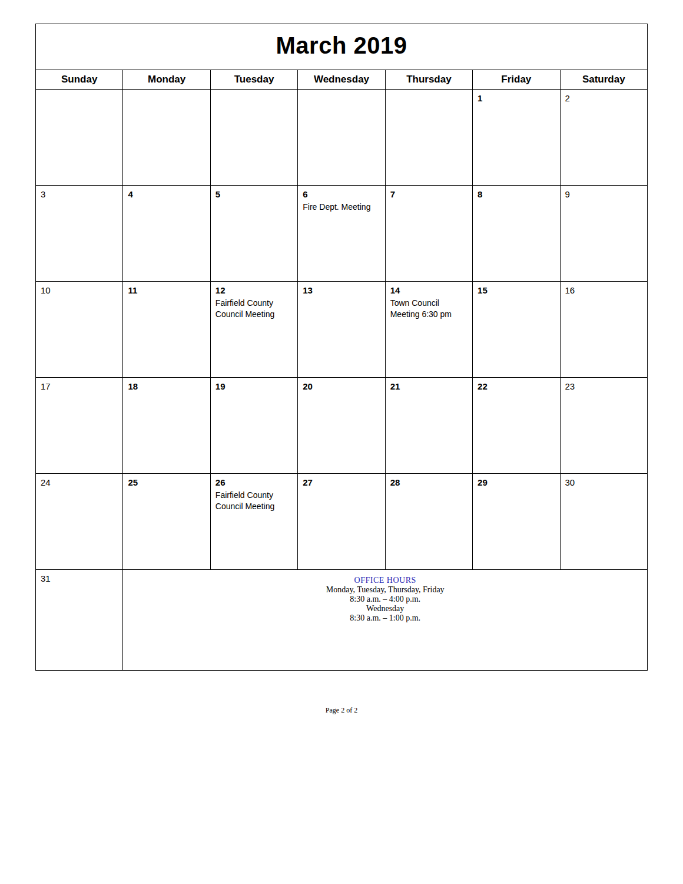| March 2019 |
| Sunday | Monday | Tuesday | Wednesday | Thursday | Friday | Saturday |
| | | | | | 1 | 2 |
| 3 | 4 | 5 | 6 Fire Dept. Meeting | 7 | 8 | 9 |
| 10 | 11 | 12 Fairfield County Council Meeting | 13 | 14 Town Council Meeting 6:30 pm | 15 | 16 |
| 17 | 18 | 19 | 20 | 21 | 22 | 23 |
| 24 | 25 | 26 Fairfield County Council Meeting | 27 | 28 | 29 | 30 |
| 31 | OFFICE HOURS Monday, Tuesday, Thursday, Friday 8:30 a.m. – 4:00 p.m. Wednesday 8:30 a.m. – 1:00 p.m. |
Page 2 of 2